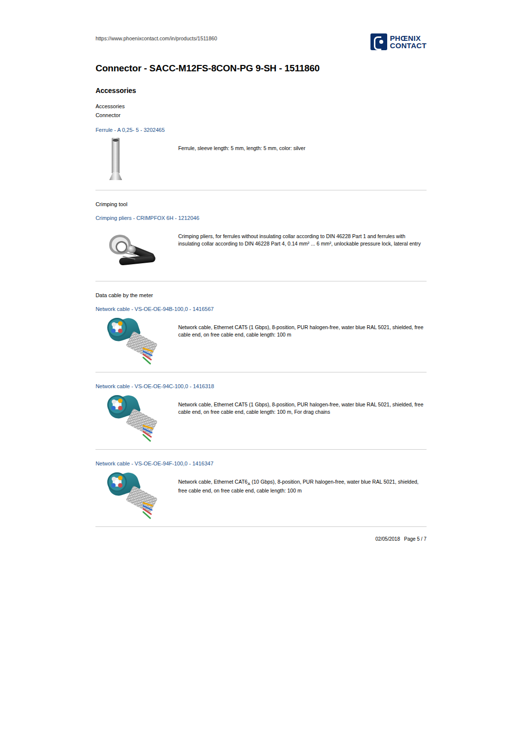https://www.phoenixcontact.com/in/products/1511860
PHŒNIX CONTACT
Connector - SACC-M12FS-8CON-PG 9-SH - 1511860
Accessories
Accessories
Connector
Ferrule - A 0,25- 5 - 3202465
Ferrule, sleeve length: 5 mm, length: 5 mm, color: silver
Crimping tool
Crimping pliers - CRIMPFOX 6H - 1212046
Crimping pliers, for ferrules without insulating collar according to DIN 46228 Part 1 and ferrules with insulating collar according to DIN 46228 Part 4, 0.14 mm² ... 6 mm², unlockable pressure lock, lateral entry
Data cable by the meter
Network cable - VS-OE-OE-94B-100,0 - 1416567
Network cable, Ethernet CAT5 (1 Gbps), 8-position, PUR halogen-free, water blue RAL 5021, shielded, free cable end, on free cable end, cable length: 100 m
Network cable - VS-OE-OE-94C-100,0 - 1416318
Network cable, Ethernet CAT5 (1 Gbps), 8-position, PUR halogen-free, water blue RAL 5021, shielded, free cable end, on free cable end, cable length: 100 m, For drag chains
Network cable - VS-OE-OE-94F-100,0 - 1416347
Network cable, Ethernet CAT6A (10 Gbps), 8-position, PUR halogen-free, water blue RAL 5021, shielded, free cable end, on free cable end, cable length: 100 m
02/05/2018 Page 5 / 7